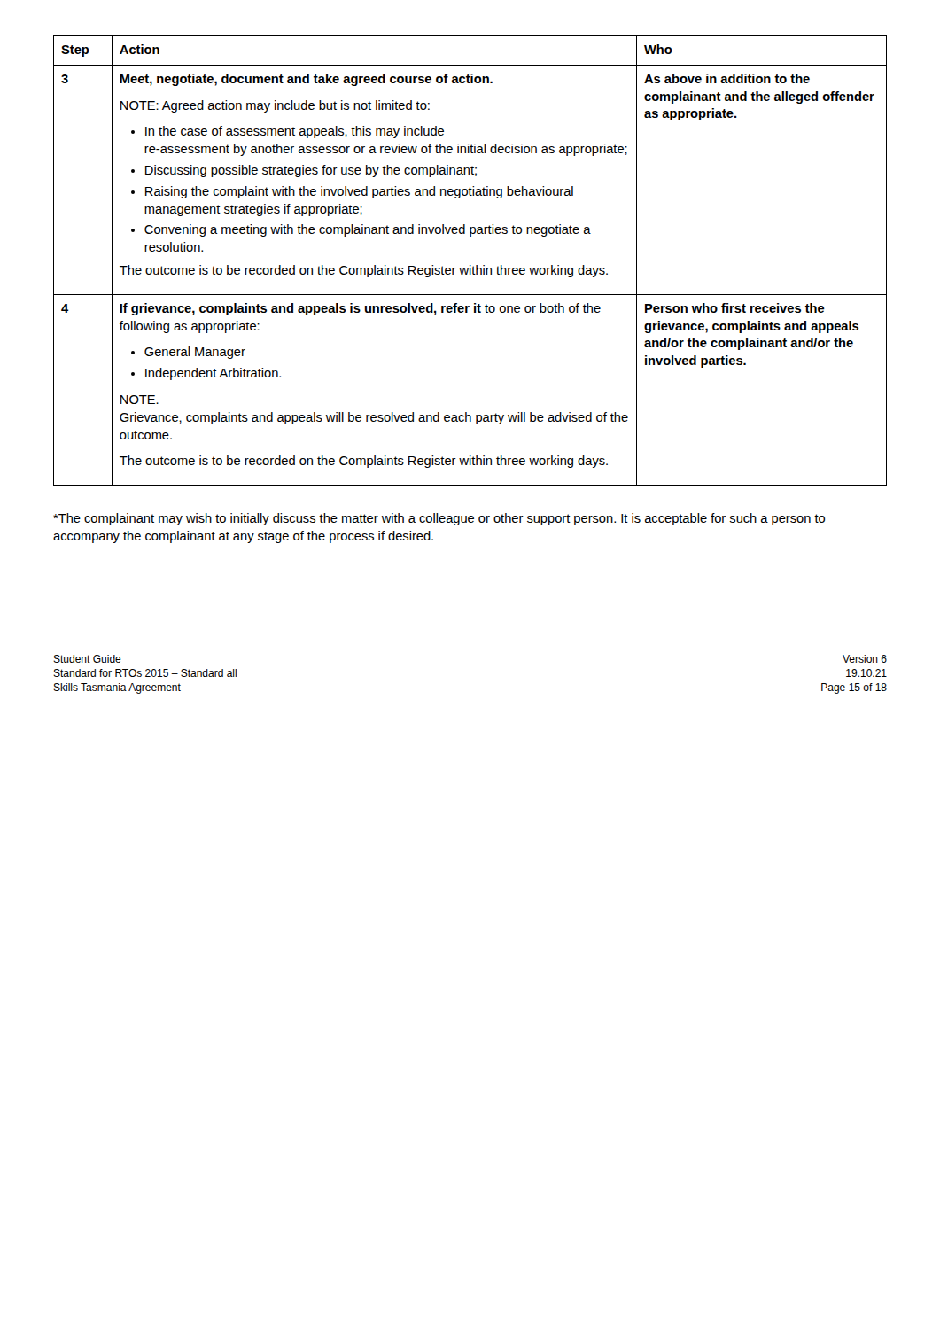| Step | Action | Who |
| --- | --- | --- |
| 3 | Meet, negotiate, document and take agreed course of action. NOTE: Agreed action may include but is not limited to: In the case of assessment appeals, this may include re-assessment by another assessor or a review of the initial decision as appropriate; Discussing possible strategies for use by the complainant; Raising the complaint with the involved parties and negotiating behavioural management strategies if appropriate; Convening a meeting with the complainant and involved parties to negotiate a resolution. The outcome is to be recorded on the Complaints Register within three working days. | As above in addition to the complainant and the alleged offender as appropriate. |
| 4 | If grievance, complaints and appeals is unresolved, refer it to one or both of the following as appropriate: General Manager Independent Arbitration. NOTE. Grievance, complaints and appeals will be resolved and each party will be advised of the outcome. The outcome is to be recorded on the Complaints Register within three working days. | Person who first receives the grievance, complaints and appeals and/or the complainant and/or the involved parties. |
*The complainant may wish to initially discuss the matter with a colleague or other support person. It is acceptable for such a person to accompany the complainant at any stage of the process if desired.
| Student Guide Standard for RTOs 2015 – Standard all Skills Tasmania Agreement | Version 6 19.10.21 Page 15 of 18 |